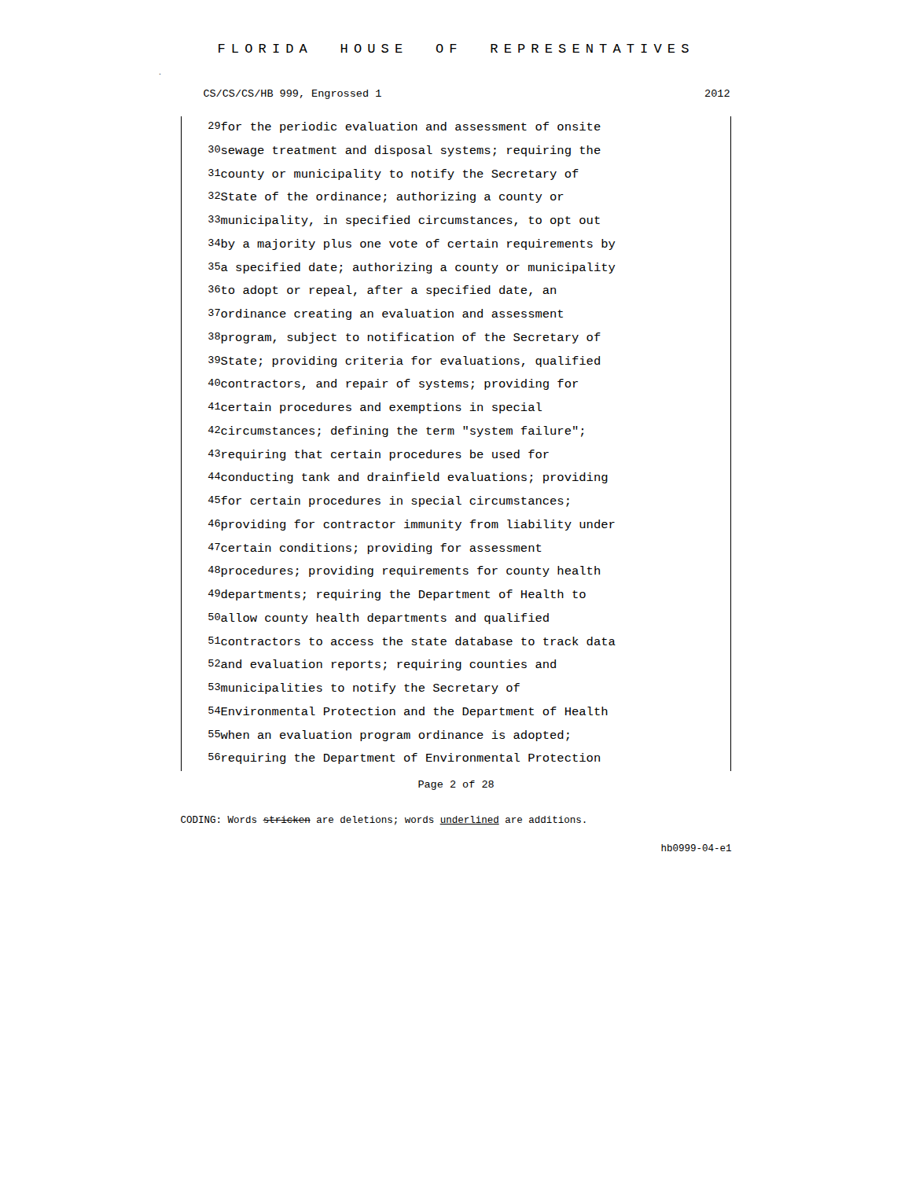FLORIDA HOUSE OF REPRESENTATIVES
.
CS/CS/CS/HB 999, Engrossed 1 2012
| 29 | for the periodic evaluation and assessment of onsite |
| 30 | sewage treatment and disposal systems; requiring the |
| 31 | county or municipality to notify the Secretary of |
| 32 | State of the ordinance; authorizing a county or |
| 33 | municipality, in specified circumstances, to opt out |
| 34 | by a majority plus one vote of certain requirements by |
| 35 | a specified date; authorizing a county or municipality |
| 36 | to adopt or repeal, after a specified date, an |
| 37 | ordinance creating an evaluation and assessment |
| 38 | program, subject to notification of the Secretary of |
| 39 | State; providing criteria for evaluations, qualified |
| 40 | contractors, and repair of systems; providing for |
| 41 | certain procedures and exemptions in special |
| 42 | circumstances; defining the term "system failure"; |
| 43 | requiring that certain procedures be used for |
| 44 | conducting tank and drainfield evaluations; providing |
| 45 | for certain procedures in special circumstances; |
| 46 | providing for contractor immunity from liability under |
| 47 | certain conditions; providing for assessment |
| 48 | procedures; providing requirements for county health |
| 49 | departments; requiring the Department of Health to |
| 50 | allow county health departments and qualified |
| 51 | contractors to access the state database to track data |
| 52 | and evaluation reports; requiring counties and |
| 53 | municipalities to notify the Secretary of |
| 54 | Environmental Protection and the Department of Health |
| 55 | when an evaluation program ordinance is adopted; |
| 56 | requiring the Department of Environmental Protection |
Page 2 of 28
CODING: Words stricken are deletions; words underlined are additions.
hb0999-04-e1